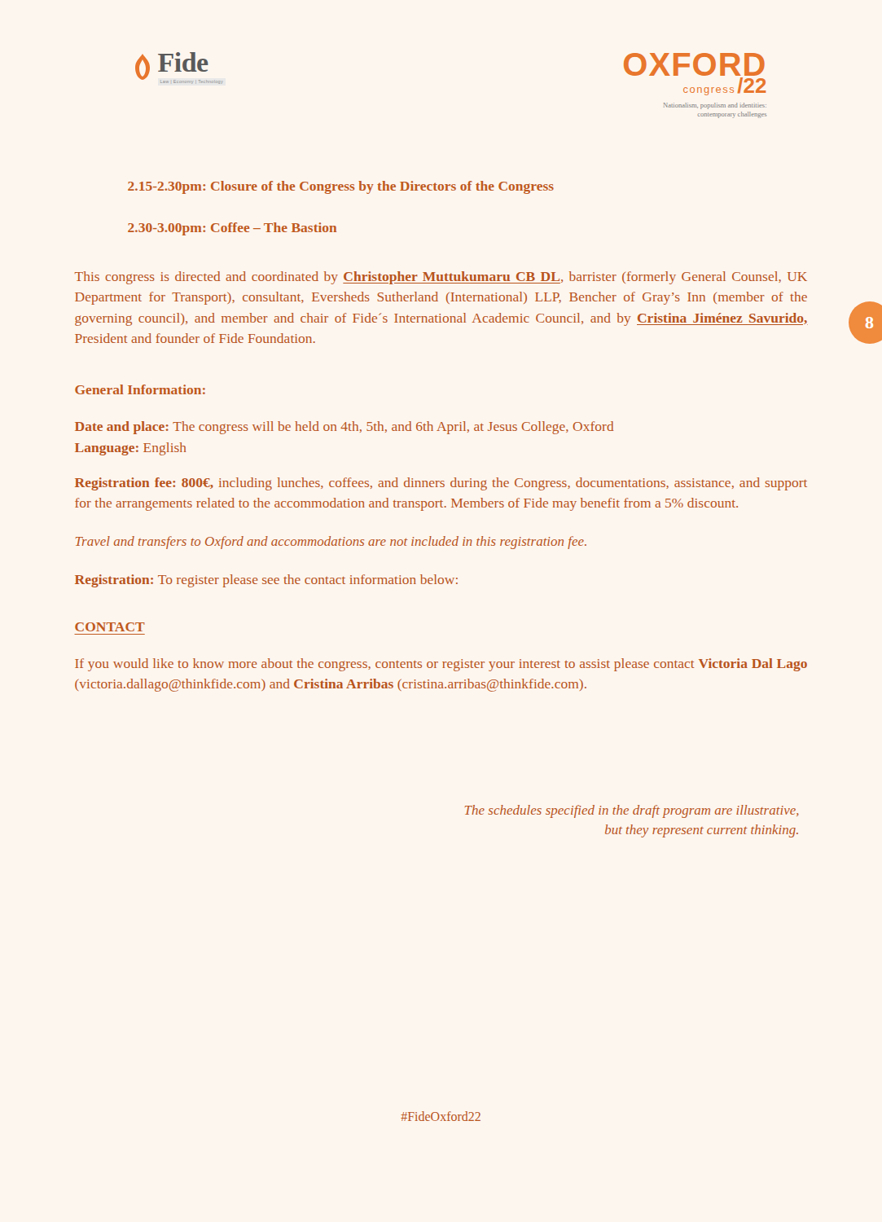Fide Law | Economy | Technology
OXFORD
congress/22
Nationalism, populism and identities:
contemporary challenges
8
2.15-2.30pm: Closure of the Congress by the Directors of the Congress
2.30-3.00pm: Coffee – The Bastion
This congress is directed and coordinated by Christopher Muttukumaru CB DL, barrister (formerly General Counsel, UK Department for Transport), consultant, Eversheds Sutherland (International) LLP, Bencher of Gray’s Inn (member of the governing council), and member and chair of Fide´s International Academic Council, and by Cristina Jiménez Savurido, President and founder of Fide Foundation.
General Information:
Date and place: The congress will be held on 4th, 5th, and 6th April, at Jesus College, Oxford
Language: English
Registration fee: 800€, including lunches, coffees, and dinners during the Congress, documentations, assistance, and support for the arrangements related to the accommodation and transport. Members of Fide may benefit from a 5% discount.
Travel and transfers to Oxford and accommodations are not included in this registration fee.
Registration: To register please see the contact information below:
CONTACT
If you would like to know more about the congress, contents or register your interest to assist please contact Victoria Dal Lago (victoria.dallago@thinkfide.com) and Cristina Arribas (cristina.arribas@thinkfide.com).
The schedules specified in the draft program are illustrative,
but they represent current thinking.
#FideOxford22